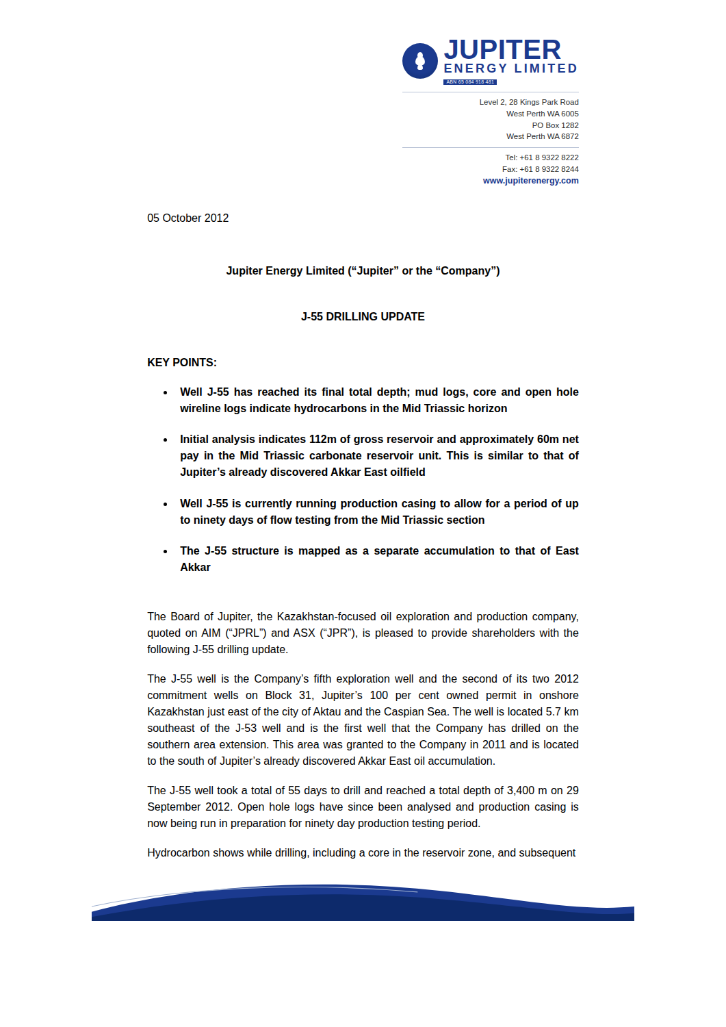JUPITER ENERGY LIMITED ABN 65 084 918 481
Level 2, 28 Kings Park Road
West Perth WA 6005
PO Box 1282
West Perth WA 6872
Tel: +61 8 9322 8222
Fax: +61 8 9322 8244
www.jupiterenergy.com
05 October 2012
Jupiter Energy Limited (“Jupiter” or the “Company”)
J-55 DRILLING UPDATE
KEY POINTS:
Well J-55 has reached its final total depth; mud logs, core and open hole wireline logs indicate hydrocarbons in the Mid Triassic horizon
Initial analysis indicates 112m of gross reservoir and approximately 60m net pay in the Mid Triassic carbonate reservoir unit. This is similar to that of Jupiter’s already discovered Akkar East oilfield
Well J-55 is currently running production casing to allow for a period of up to ninety days of flow testing from the Mid Triassic section
The J-55 structure is mapped as a separate accumulation to that of East Akkar
The Board of Jupiter, the Kazakhstan-focused oil exploration and production company, quoted on AIM (“JPRL”) and ASX (“JPR”), is pleased to provide shareholders with the following J-55 drilling update.
The J-55 well is the Company’s fifth exploration well and the second of its two 2012 commitment wells on Block 31, Jupiter’s 100 per cent owned permit in onshore Kazakhstan just east of the city of Aktau and the Caspian Sea. The well is located 5.7 km southeast of the J-53 well and is the first well that the Company has drilled on the southern area extension. This area was granted to the Company in 2011 and is located to the south of Jupiter’s already discovered Akkar East oil accumulation.
The J-55 well took a total of 55 days to drill and reached a total depth of 3,400 m on 29 September 2012. Open hole logs have since been analysed and production casing is now being run in preparation for ninety day production testing period.
Hydrocarbon shows while drilling, including a core in the reservoir zone, and subsequent